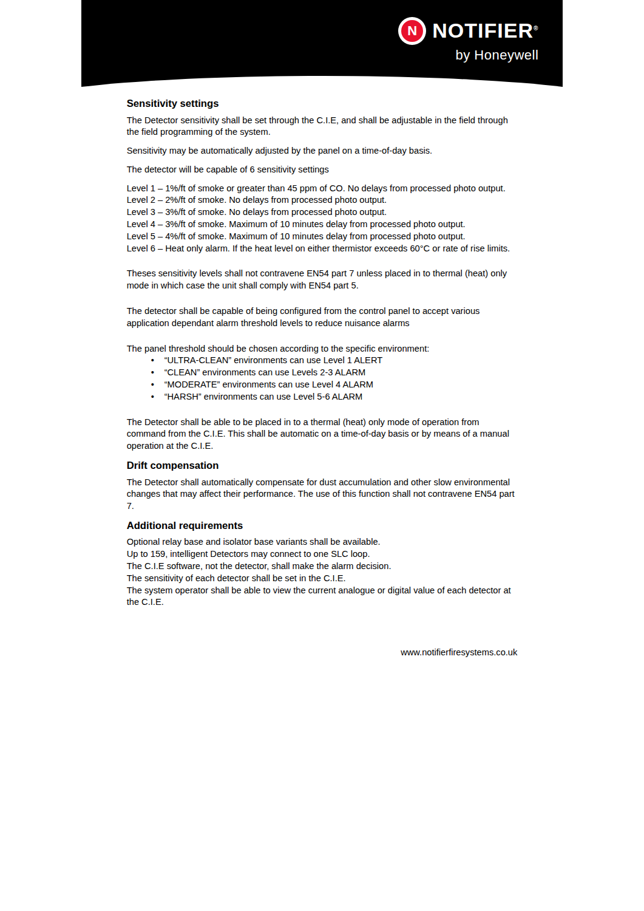N
NOTIFIER®
by Honeywell
Sensitivity settings
The Detector sensitivity shall be set through the C.I.E, and shall be adjustable in the field through the field programming of the system.
Sensitivity may be automatically adjusted by the panel on a time-of-day basis.
The detector will be capable of 6 sensitivity settings
Level 1 – 1%/ft of smoke or greater than 45 ppm of CO. No delays from processed photo output.
Level 2 – 2%/ft of smoke. No delays from processed photo output.
Level 3 – 3%/ft of smoke. No delays from processed photo output.
Level 4 – 3%/ft of smoke. Maximum of 10 minutes delay from processed photo output.
Level 5 – 4%/ft of smoke. Maximum of 10 minutes delay from processed photo output.
Level 6 – Heat only alarm. If the heat level on either thermistor exceeds 60°C or rate of rise limits.
Theses sensitivity levels shall not contravene EN54 part 7 unless placed in to thermal (heat) only mode in which case the unit shall comply with EN54 part 5.
The detector shall be capable of being configured from the control panel to accept various application dependant alarm threshold levels to reduce nuisance alarms
The panel threshold should be chosen according to the specific environment:
“ULTRA-CLEAN” environments can use Level 1 ALERT
“CLEAN” environments can use Levels 2-3 ALARM
“MODERATE” environments can use Level 4 ALARM
“HARSH” environments can use Level 5-6 ALARM
The Detector shall be able to be placed in to a thermal (heat) only mode of operation from command from the C.I.E. This shall be automatic on a time-of-day basis or by means of a manual operation at the C.I.E.
Drift compensation
The Detector shall automatically compensate for dust accumulation and other slow environmental changes that may affect their performance. The use of this function shall not contravene EN54 part 7.
Additional requirements
Optional relay base and isolator base variants shall be available.
Up to 159, intelligent Detectors may connect to one SLC loop.
The C.I.E software, not the detector, shall make the alarm decision.
The sensitivity of each detector shall be set in the C.I.E.
The system operator shall be able to view the current analogue or digital value of each detector at the C.I.E.
www.notifierfiresystems.co.uk